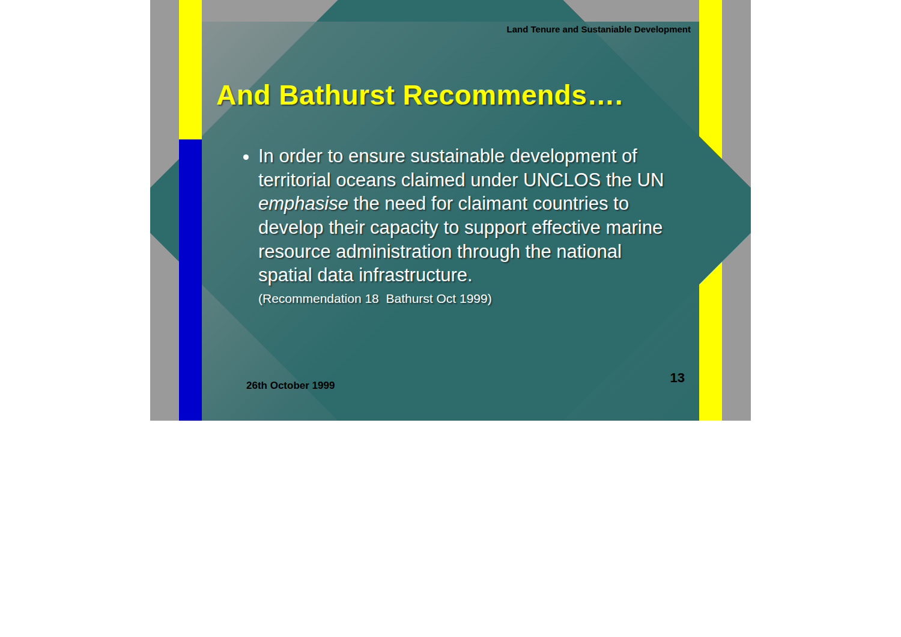Land Tenure and Sustaniable Development
And Bathurst Recommends….
In order to ensure sustainable development of territorial oceans claimed under UNCLOS the UN emphasise the need for claimant countries to develop their capacity to support effective marine resource administration through the national spatial data infrastructure. (Recommendation 18 Bathurst Oct 1999)
26th October 1999
13